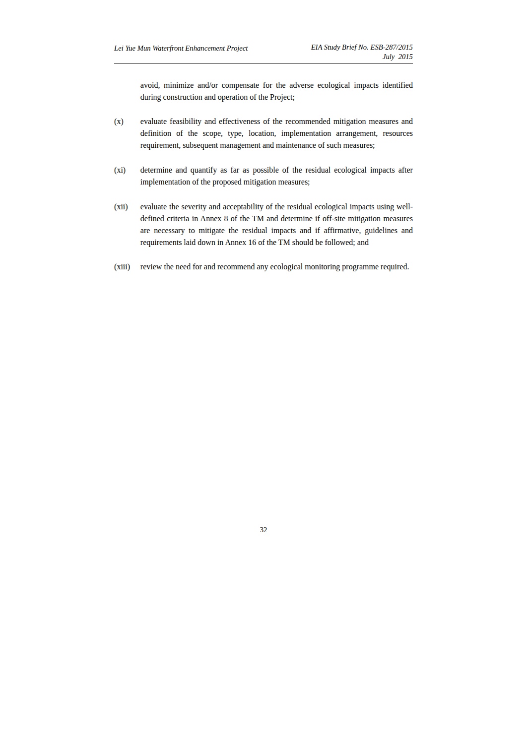Lei Yue Mun Waterfront Enhancement Project
EIA Study Brief No. ESB-287/2015
July 2015
avoid, minimize and/or compensate for the adverse ecological impacts identified during construction and operation of the Project;
(x) evaluate feasibility and effectiveness of the recommended mitigation measures and definition of the scope, type, location, implementation arrangement, resources requirement, subsequent management and maintenance of such measures;
(xi) determine and quantify as far as possible of the residual ecological impacts after implementation of the proposed mitigation measures;
(xii) evaluate the severity and acceptability of the residual ecological impacts using well-defined criteria in Annex 8 of the TM and determine if off-site mitigation measures are necessary to mitigate the residual impacts and if affirmative, guidelines and requirements laid down in Annex 16 of the TM should be followed; and
(xiii) review the need for and recommend any ecological monitoring programme required.
32